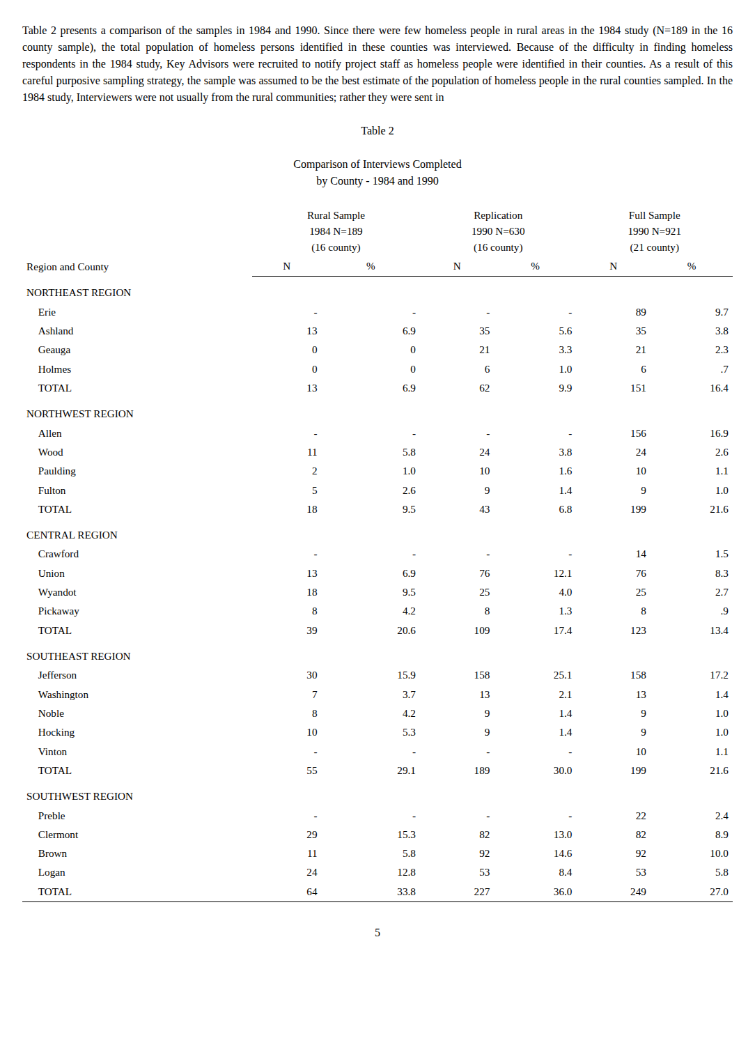Table 2 presents a comparison of the samples in 1984 and 1990. Since there were few homeless people in rural areas in the 1984 study (N=189 in the 16 county sample), the total population of homeless persons identified in these counties was interviewed. Because of the difficulty in finding homeless respondents in the 1984 study, Key Advisors were recruited to notify project staff as homeless people were identified in their counties. As a result of this careful purposive sampling strategy, the sample was assumed to be the best estimate of the population of homeless people in the rural counties sampled. In the 1984 study, Interviewers were not usually from the rural communities; rather they were sent in
Table 2
Comparison of Interviews Completed
by County - 1984 and 1990
| Region and County | Rural Sample 1984 N=189 (16 county) | Replication 1990 N=630 (16 county) | Full Sample 1990 N=921 (21 county) |
| --- | --- | --- | --- |
| N | % | N | % | N | % |
| NORTHEAST REGION |
| Erie | - | - | - | - | 89 | 9.7 |
| Ashland | 13 | 6.9 | 35 | 5.6 | 35 | 3.8 |
| Geauga | 0 | 0 | 21 | 3.3 | 21 | 2.3 |
| Holmes | 0 | 0 | 6 | 1.0 | 6 | .7 |
| TOTAL | 13 | 6.9 | 62 | 9.9 | 151 | 16.4 |
| NORTHWEST REGION |
| Allen | - | - | - | - | 156 | 16.9 |
| Wood | 11 | 5.8 | 24 | 3.8 | 24 | 2.6 |
| Paulding | 2 | 1.0 | 10 | 1.6 | 10 | 1.1 |
| Fulton | 5 | 2.6 | 9 | 1.4 | 9 | 1.0 |
| TOTAL | 18 | 9.5 | 43 | 6.8 | 199 | 21.6 |
| CENTRAL REGION |
| Crawford | - | - | - | - | 14 | 1.5 |
| Union | 13 | 6.9 | 76 | 12.1 | 76 | 8.3 |
| Wyandot | 18 | 9.5 | 25 | 4.0 | 25 | 2.7 |
| Pickaway | 8 | 4.2 | 8 | 1.3 | 8 | .9 |
| TOTAL | 39 | 20.6 | 109 | 17.4 | 123 | 13.4 |
| SOUTHEAST REGION |
| Jefferson | 30 | 15.9 | 158 | 25.1 | 158 | 17.2 |
| Washington | 7 | 3.7 | 13 | 2.1 | 13 | 1.4 |
| Noble | 8 | 4.2 | 9 | 1.4 | 9 | 1.0 |
| Hocking | 10 | 5.3 | 9 | 1.4 | 9 | 1.0 |
| Vinton | - | - | - | - | 10 | 1.1 |
| TOTAL | 55 | 29.1 | 189 | 30.0 | 199 | 21.6 |
| SOUTHWEST REGION |
| Preble | - | - | - | - | 22 | 2.4 |
| Clermont | 29 | 15.3 | 82 | 13.0 | 82 | 8.9 |
| Brown | 11 | 5.8 | 92 | 14.6 | 92 | 10.0 |
| Logan | 24 | 12.8 | 53 | 8.4 | 53 | 5.8 |
| TOTAL | 64 | 33.8 | 227 | 36.0 | 249 | 27.0 |
5